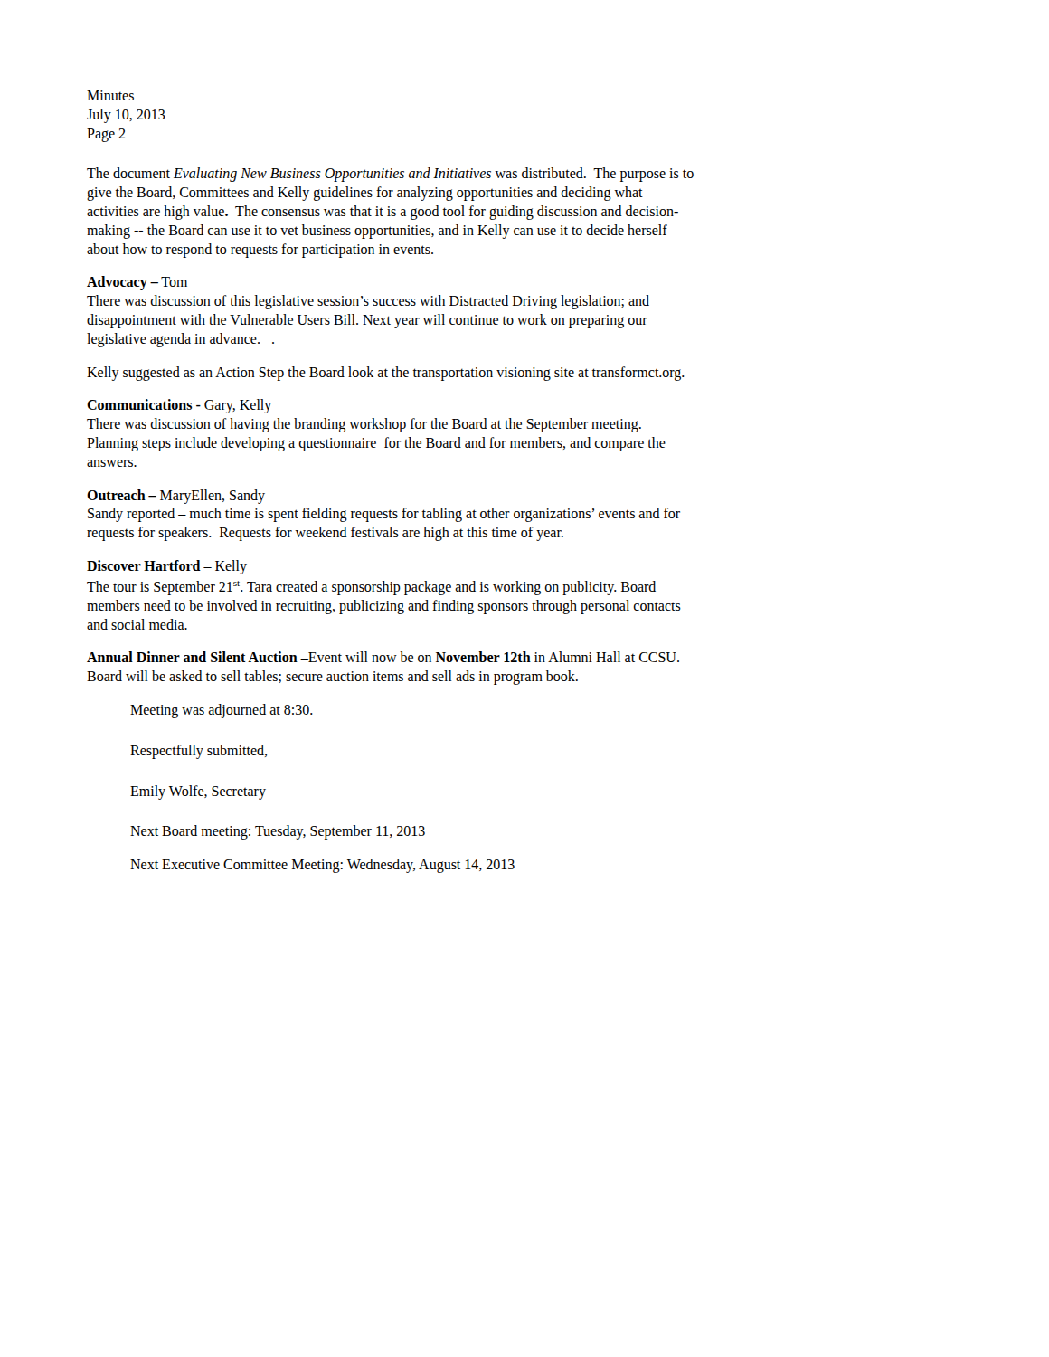Minutes
July 10, 2013
Page 2
The document Evaluating New Business Opportunities and Initiatives was distributed. The purpose is to give the Board, Committees and Kelly guidelines for analyzing opportunities and deciding what activities are high value. The consensus was that it is a good tool for guiding discussion and decision-making -- the Board can use it to vet business opportunities, and in Kelly can use it to decide herself about how to respond to requests for participation in events.
Advocacy – Tom
There was discussion of this legislative session’s success with Distracted Driving legislation; and disappointment with the Vulnerable Users Bill. Next year will continue to work on preparing our legislative agenda in advance. .
Kelly suggested as an Action Step the Board look at the transportation visioning site at transformct.org.
Communications - Gary, Kelly
There was discussion of having the branding workshop for the Board at the September meeting. Planning steps include developing a questionnaire for the Board and for members, and compare the answers.
Outreach – MaryEllen, Sandy
Sandy reported – much time is spent fielding requests for tabling at other organizations’ events and for requests for speakers. Requests for weekend festivals are high at this time of year.
Discover Hartford – Kelly
The tour is September 21st. Tara created a sponsorship package and is working on publicity. Board members need to be involved in recruiting, publicizing and finding sponsors through personal contacts and social media.
Annual Dinner and Silent Auction –Event will now be on November 12th in Alumni Hall at CCSU. Board will be asked to sell tables; secure auction items and sell ads in program book.
Meeting was adjourned at 8:30.
Respectfully submitted,
Emily Wolfe, Secretary
Next Board meeting: Tuesday, September 11, 2013
Next Executive Committee Meeting: Wednesday, August 14, 2013